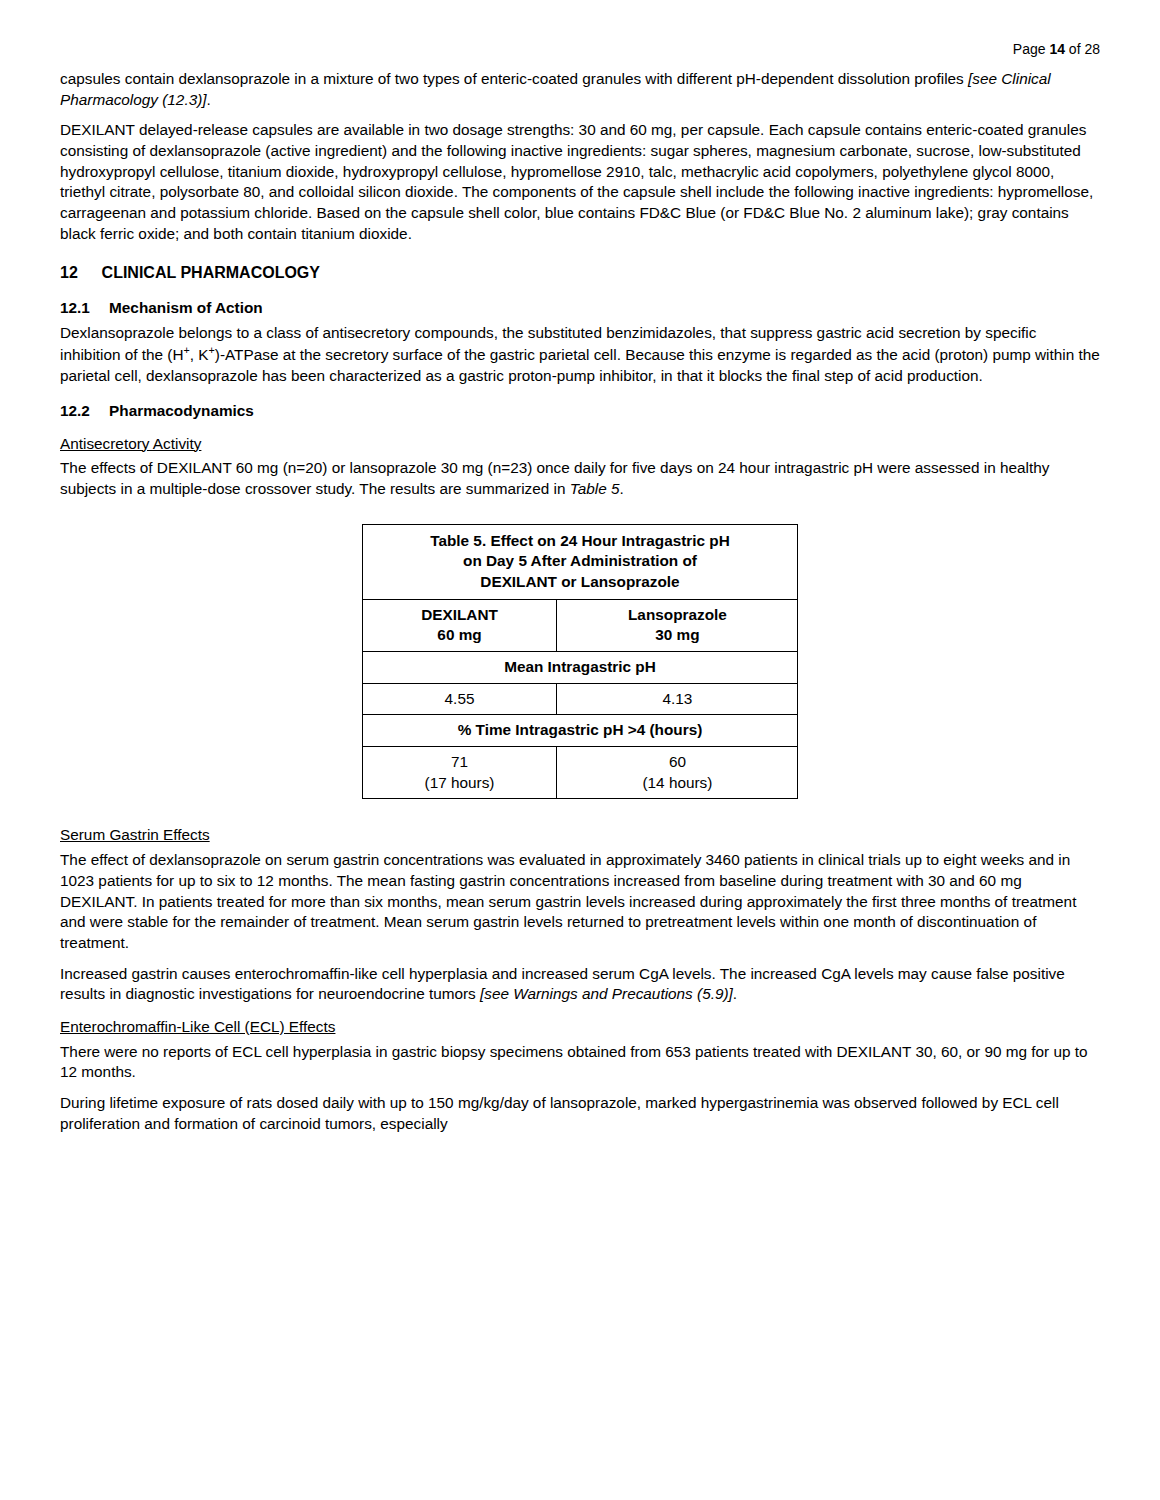Page 14 of 28
capsules contain dexlansoprazole in a mixture of two types of enteric-coated granules with different pH-dependent dissolution profiles [see Clinical Pharmacology (12.3)].
DEXILANT delayed-release capsules are available in two dosage strengths: 30 and 60 mg, per capsule. Each capsule contains enteric-coated granules consisting of dexlansoprazole (active ingredient) and the following inactive ingredients: sugar spheres, magnesium carbonate, sucrose, low-substituted hydroxypropyl cellulose, titanium dioxide, hydroxypropyl cellulose, hypromellose 2910, talc, methacrylic acid copolymers, polyethylene glycol 8000, triethyl citrate, polysorbate 80, and colloidal silicon dioxide. The components of the capsule shell include the following inactive ingredients: hypromellose, carrageenan and potassium chloride. Based on the capsule shell color, blue contains FD&C Blue (or FD&C Blue No. 2 aluminum lake); gray contains black ferric oxide; and both contain titanium dioxide.
12 CLINICAL PHARMACOLOGY
12.1 Mechanism of Action
Dexlansoprazole belongs to a class of antisecretory compounds, the substituted benzimidazoles, that suppress gastric acid secretion by specific inhibition of the (H+, K+)-ATPase at the secretory surface of the gastric parietal cell. Because this enzyme is regarded as the acid (proton) pump within the parietal cell, dexlansoprazole has been characterized as a gastric proton-pump inhibitor, in that it blocks the final step of acid production.
12.2 Pharmacodynamics
Antisecretory Activity
The effects of DEXILANT 60 mg (n=20) or lansoprazole 30 mg (n=23) once daily for five days on 24 hour intragastric pH were assessed in healthy subjects in a multiple-dose crossover study. The results are summarized in Table 5.
Table 5. Effect on 24 Hour Intragastric pH on Day 5 After Administration of DEXILANT or Lansoprazole
| DEXILANT 60 mg | Lansoprazole 30 mg |
| --- | --- |
| Mean Intragastric pH |
| 4.55 | 4.13 |
| % Time Intragastric pH >4 (hours) |
| 71 (17 hours) | 60 (14 hours) |
Serum Gastrin Effects
The effect of dexlansoprazole on serum gastrin concentrations was evaluated in approximately 3460 patients in clinical trials up to eight weeks and in 1023 patients for up to six to 12 months. The mean fasting gastrin concentrations increased from baseline during treatment with 30 and 60 mg DEXILANT. In patients treated for more than six months, mean serum gastrin levels increased during approximately the first three months of treatment and were stable for the remainder of treatment. Mean serum gastrin levels returned to pretreatment levels within one month of discontinuation of treatment.
Increased gastrin causes enterochromaffin-like cell hyperplasia and increased serum CgA levels. The increased CgA levels may cause false positive results in diagnostic investigations for neuroendocrine tumors [see Warnings and Precautions (5.9)].
Enterochromaffin-Like Cell (ECL) Effects
There were no reports of ECL cell hyperplasia in gastric biopsy specimens obtained from 653 patients treated with DEXILANT 30, 60, or 90 mg for up to 12 months.
During lifetime exposure of rats dosed daily with up to 150 mg/kg/day of lansoprazole, marked hypergastrinemia was observed followed by ECL cell proliferation and formation of carcinoid tumors, especially